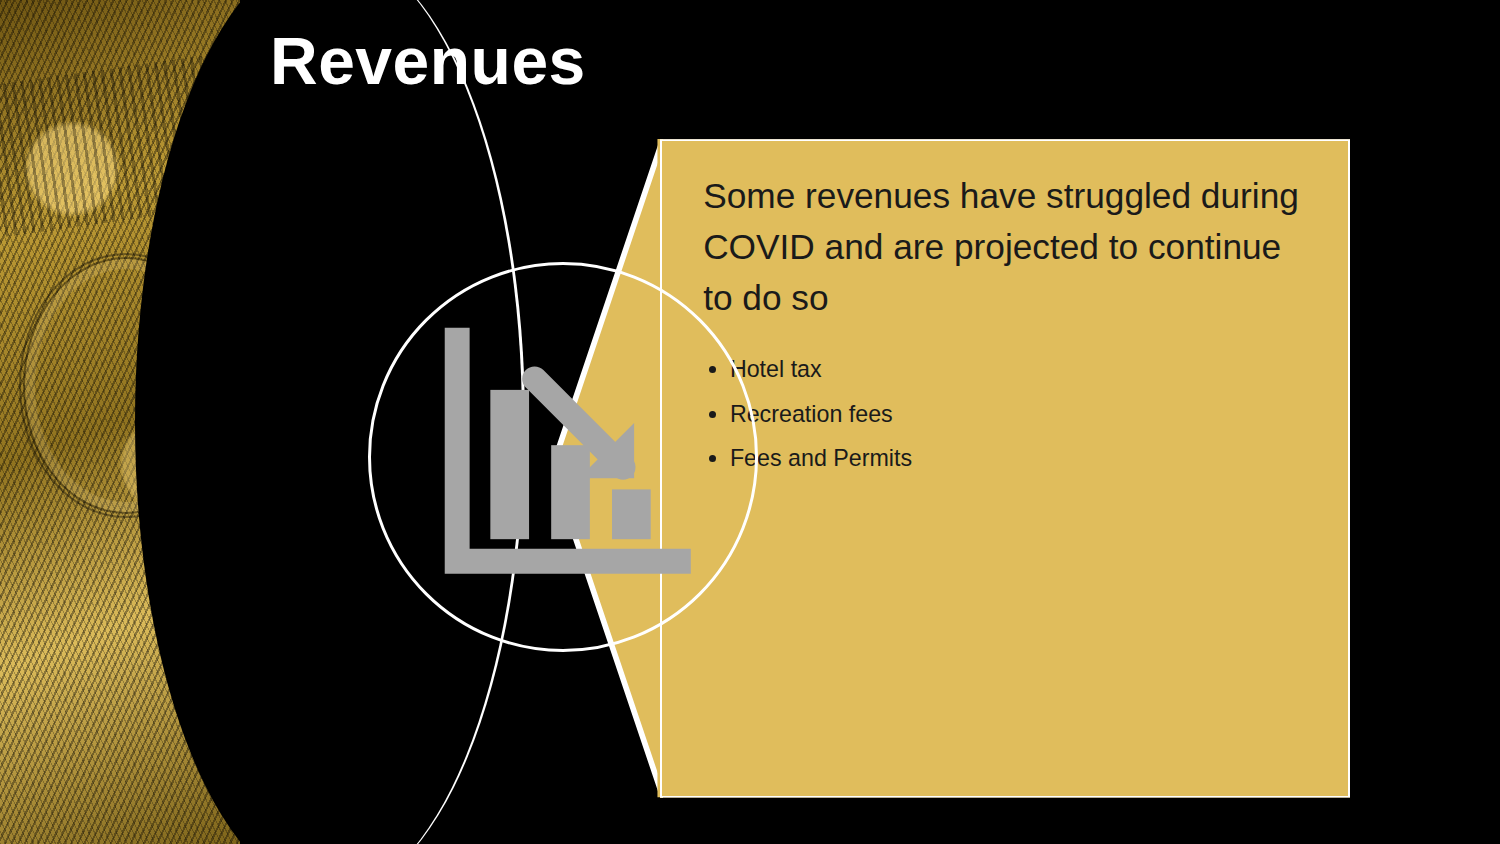Revenues
Some revenues have struggled during COVID and are projected to continue to do so
Hotel tax
Recreation fees
Fees and Permits